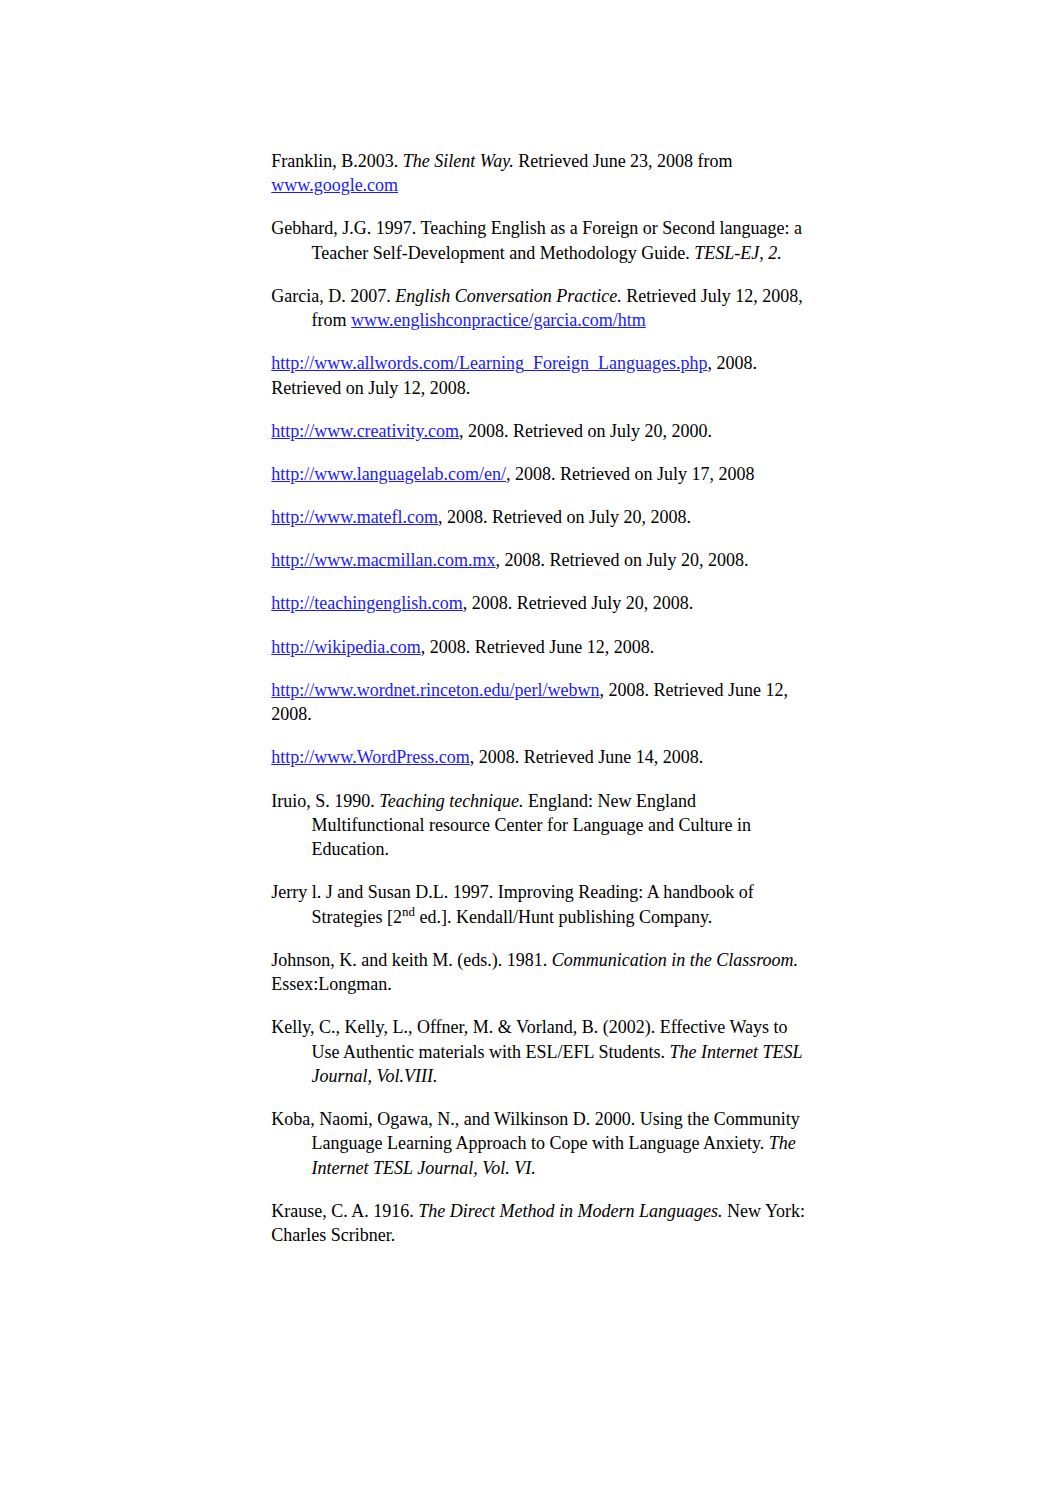Franklin, B.2003. The Silent Way. Retrieved June 23, 2008 from
www.google.com
Gebhard, J.G. 1997. Teaching English as a Foreign or Second language: a Teacher Self-Development and Methodology Guide. TESL-EJ, 2.
Garcia, D. 2007. English Conversation Practice. Retrieved July 12, 2008, from www.englishconpractice/garcia.com/htm
http://www.allwords.com/Learning_Foreign_Languages.php, 2008. Retrieved on July 12, 2008.
http://www.creativity.com, 2008. Retrieved on July 20, 2000.
http://www.languagelab.com/en/, 2008. Retrieved on July 17, 2008
http://www.matefl.com, 2008. Retrieved on July 20, 2008.
http://www.macmillan.com.mx, 2008. Retrieved on July 20, 2008.
http://teachingenglish.com, 2008. Retrieved July 20, 2008.
http://wikipedia.com, 2008. Retrieved June 12, 2008.
http://www.wordnet.rinceton.edu/perl/webwn, 2008. Retrieved June 12, 2008.
http://www.WordPress.com, 2008. Retrieved June 14, 2008.
Iruio, S. 1990. Teaching technique. England: New England Multifunctional resource Center for Language and Culture in Education.
Jerry l. J and Susan D.L. 1997. Improving Reading: A handbook of Strategies [2nd ed.]. Kendall/Hunt publishing Company.
Johnson, K. and keith M. (eds.). 1981. Communication in the Classroom.
Essex:Longman.
Kelly, C., Kelly, L., Offner, M. & Vorland, B. (2002). Effective Ways to Use Authentic materials with ESL/EFL Students. The Internet TESL Journal, Vol.VIII.
Koba, Naomi, Ogawa, N., and Wilkinson D. 2000. Using the Community Language Learning Approach to Cope with Language Anxiety. The Internet TESL Journal, Vol. VI.
Krause, C. A. 1916. The Direct Method in Modern Languages. New York:
Charles Scribner.